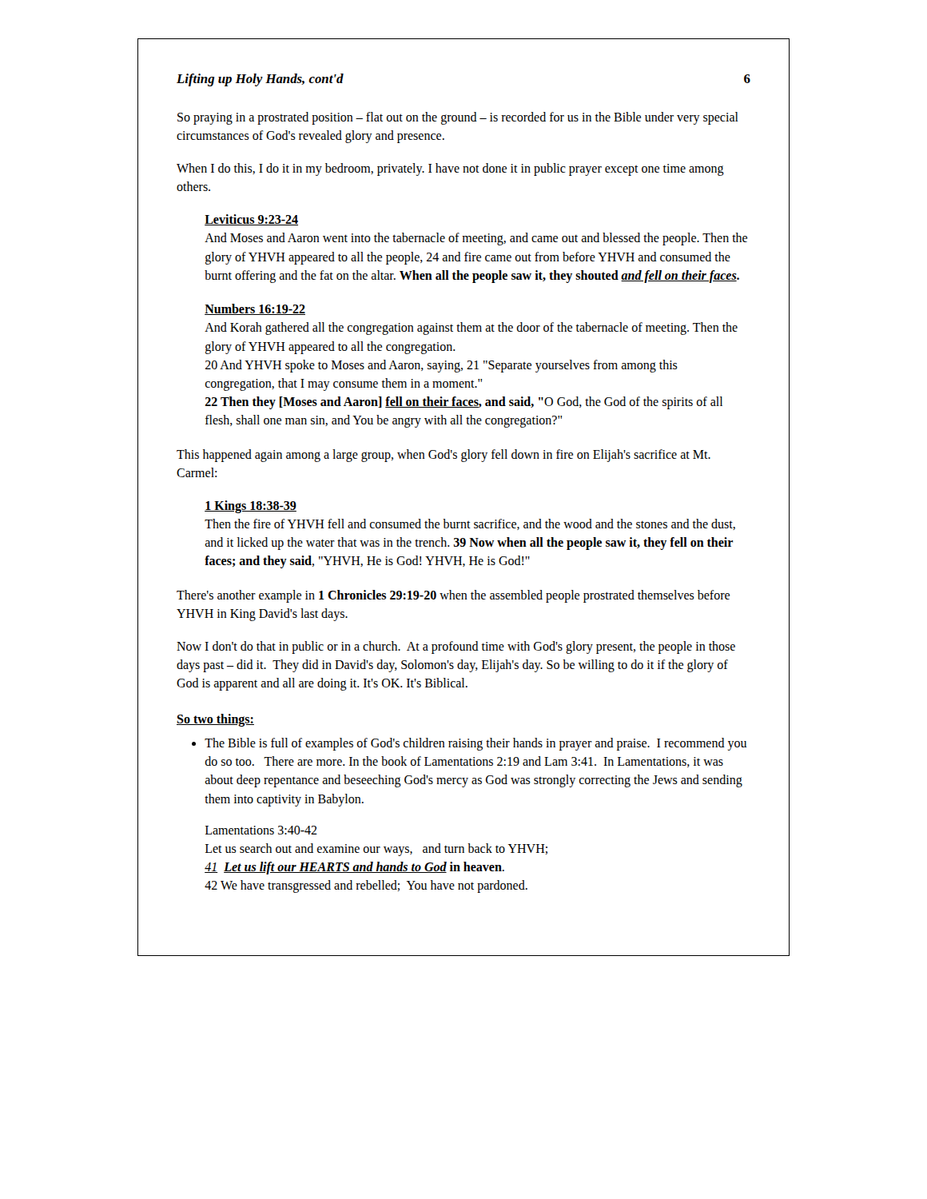Lifting up Holy Hands, cont'd 6
So praying in a prostrated position – flat out on the ground – is recorded for us in the Bible under very special circumstances of God's revealed glory and presence.
When I do this, I do it in my bedroom, privately. I have not done it in public prayer except one time among others.
Leviticus 9:23-24
And Moses and Aaron went into the tabernacle of meeting, and came out and blessed the people. Then the glory of YHVH appeared to all the people, 24 and fire came out from before YHVH and consumed the burnt offering and the fat on the altar. When all the people saw it, they shouted and fell on their faces.
Numbers 16:19-22
And Korah gathered all the congregation against them at the door of the tabernacle of meeting. Then the glory of YHVH appeared to all the congregation.
20 And YHVH spoke to Moses and Aaron, saying, 21 "Separate yourselves from among this congregation, that I may consume them in a moment."
22 Then they [Moses and Aaron] fell on their faces, and said, "O God, the God of the spirits of all flesh, shall one man sin, and You be angry with all the congregation?"
This happened again among a large group, when God's glory fell down in fire on Elijah's sacrifice at Mt. Carmel:
1 Kings 18:38-39
Then the fire of YHVH fell and consumed the burnt sacrifice, and the wood and the stones and the dust, and it licked up the water that was in the trench. 39 Now when all the people saw it, they fell on their faces; and they said, "YHVH, He is God! YHVH, He is God!"
There's another example in 1 Chronicles 29:19-20 when the assembled people prostrated themselves before YHVH in King David's last days.
Now I don't do that in public or in a church. At a profound time with God's glory present, the people in those days past – did it. They did in David's day, Solomon's day, Elijah's day. So be willing to do it if the glory of God is apparent and all are doing it. It's OK. It's Biblical.
So two things:
The Bible is full of examples of God's children raising their hands in prayer and praise. I recommend you do so too. There are more. In the book of Lamentations 2:19 and Lam 3:41. In Lamentations, it was about deep repentance and beseeching God's mercy as God was strongly correcting the Jews and sending them into captivity in Babylon.
Lamentations 3:40-42
Let us search out and examine our ways, and turn back to YHVH;
41 Let us lift our HEARTS and hands to God in heaven.
42 We have transgressed and rebelled; You have not pardoned.